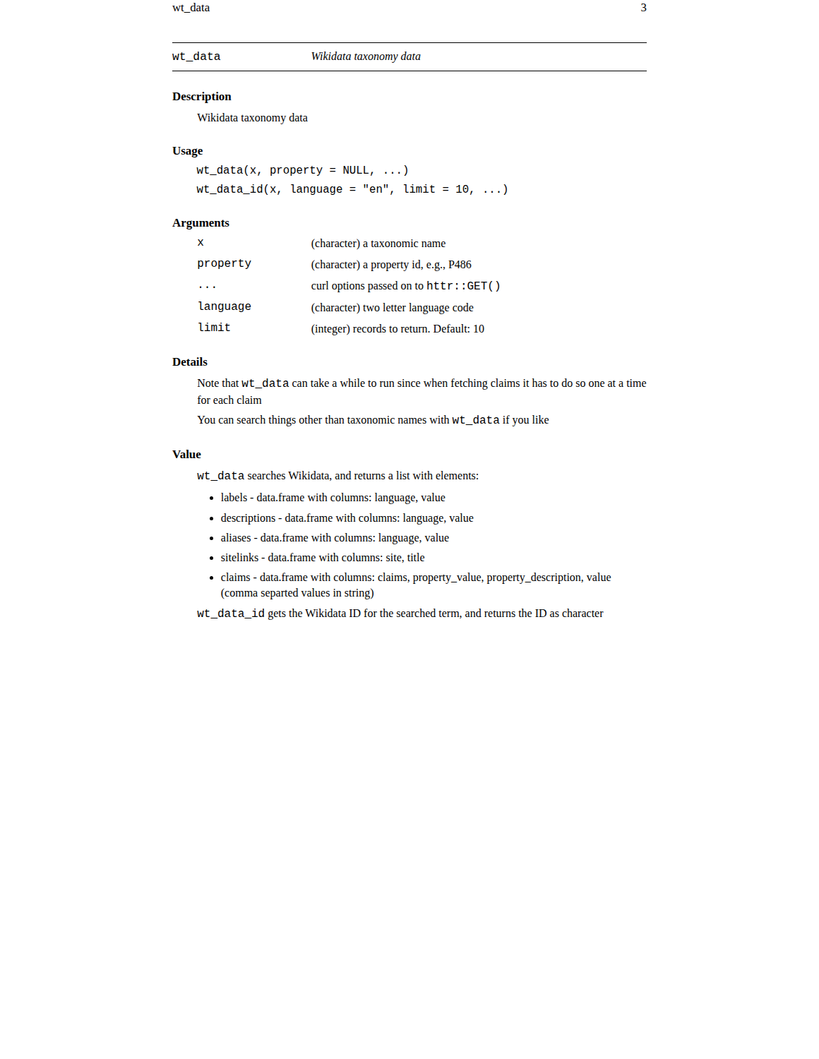wt_data
3
wt_data Wikidata taxonomy data
Description
Wikidata taxonomy data
Usage
wt_data(x, property = NULL, ...)
wt_data_id(x, language = "en", limit = 10, ...)
Arguments
x
(character) a taxonomic name
property
(character) a property id, e.g., P486
...
curl options passed on to httr::GET()
language
(character) two letter language code
limit
(integer) records to return. Default: 10
Details
Note that wt_data can take a while to run since when fetching claims it has to do so one at a time for each claim
You can search things other than taxonomic names with wt_data if you like
Value
wt_data searches Wikidata, and returns a list with elements:
labels - data.frame with columns: language, value
descriptions - data.frame with columns: language, value
aliases - data.frame with columns: language, value
sitelinks - data.frame with columns: site, title
claims - data.frame with columns: claims, property_value, property_description, value (comma separted values in string)
wt_data_id gets the Wikidata ID for the searched term, and returns the ID as character